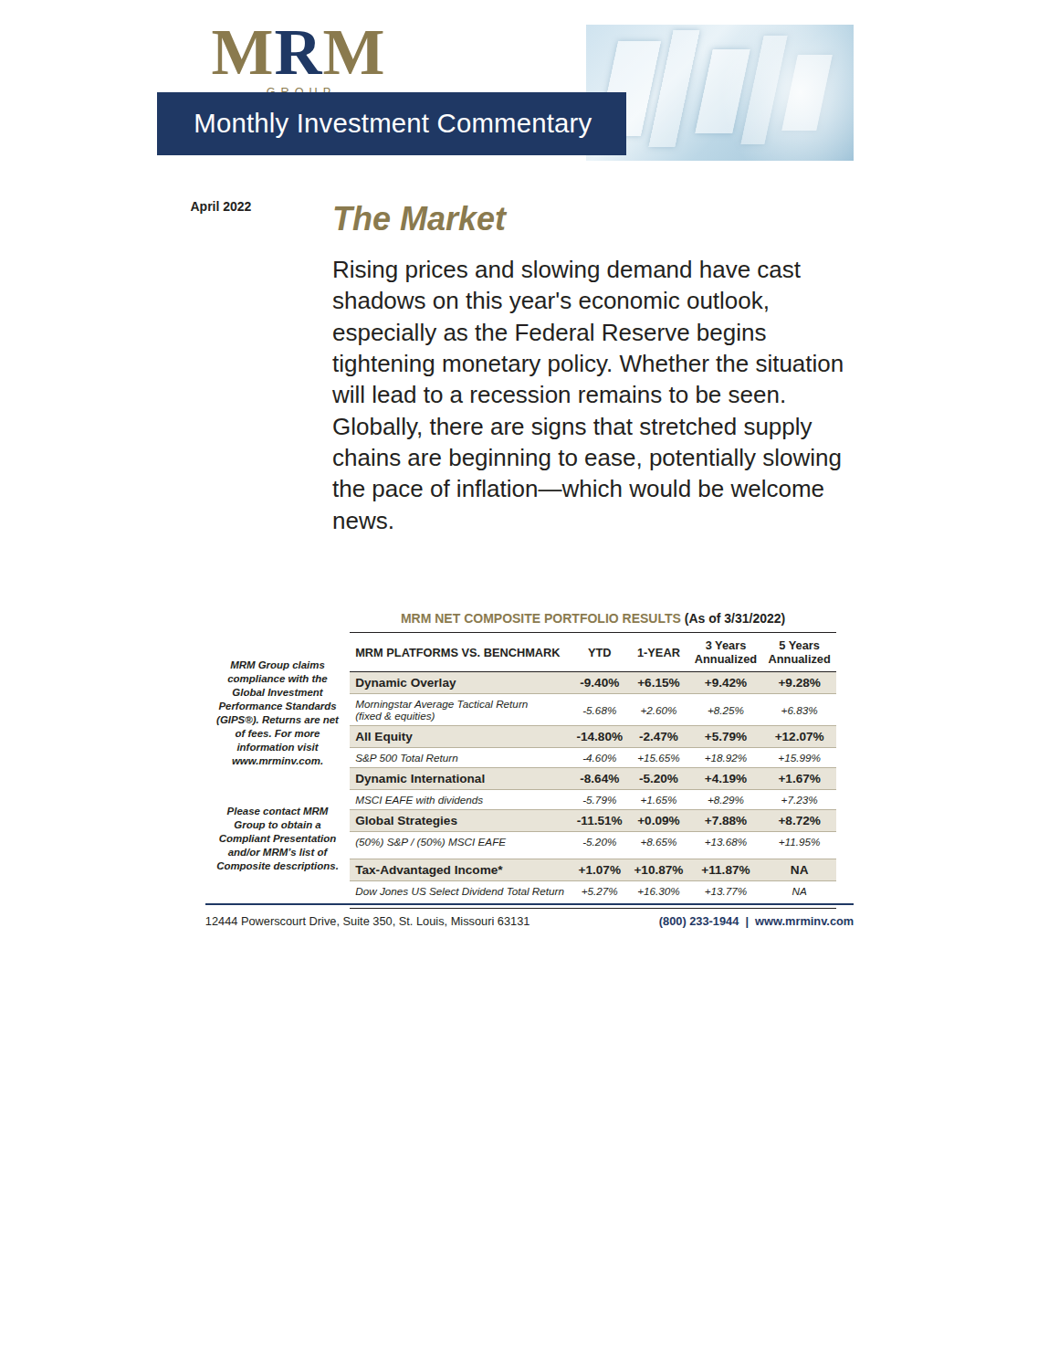MRM GROUP
Monthly Investment Commentary
April 2022
The Market
Rising prices and slowing demand have cast shadows on this year's economic outlook, especially as the Federal Reserve begins tightening monetary policy. Whether the situation will lead to a recession remains to be seen. Globally, there are signs that stretched supply chains are beginning to ease, potentially slowing the pace of inflation—which would be welcome news.
MRM Group claims compliance with the Global Investment Performance Standards (GIPS®). Returns are net of fees. For more information visit www.mrminv.com.
Please contact MRM Group to obtain a Compliant Presentation and/or MRM’s list of Composite descriptions.
MRM NET COMPOSITE PORTFOLIO RESULTS (As of 3/31/2022)
| MRM PLATFORMS VS. BENCHMARK | YTD | 1-YEAR | 3 Years Annualized | 5 Years Annualized |
| --- | --- | --- | --- | --- |
| Dynamic Overlay | -9.40% | +6.15% | +9.42% | +9.28% |
| Morningstar Average Tactical Return (fixed & equities) | -5.68% | +2.60% | +8.25% | +6.83% |
| All Equity | -14.80% | -2.47% | +5.79% | +12.07% |
| S&P 500 Total Return | -4.60% | +15.65% | +18.92% | +15.99% |
| Dynamic International | -8.64% | -5.20% | +4.19% | +1.67% |
| MSCI EAFE with dividends | -5.79% | +1.65% | +8.29% | +7.23% |
| Global Strategies | -11.51% | +0.09% | +7.88% | +8.72% |
| (50%) S&P / (50%) MSCI EAFE | -5.20% | +8.65% | +13.68% | +11.95% |
| Tax-Advantaged Income* | +1.07% | +10.87% | +11.87% | NA |
| Dow Jones US Select Dividend Total Return | +5.27% | +16.30% | +13.77% | NA |
12444 Powerscourt Drive, Suite 350, St. Louis, Missouri 63131
(800) 233-1944 | www.mrminv.com